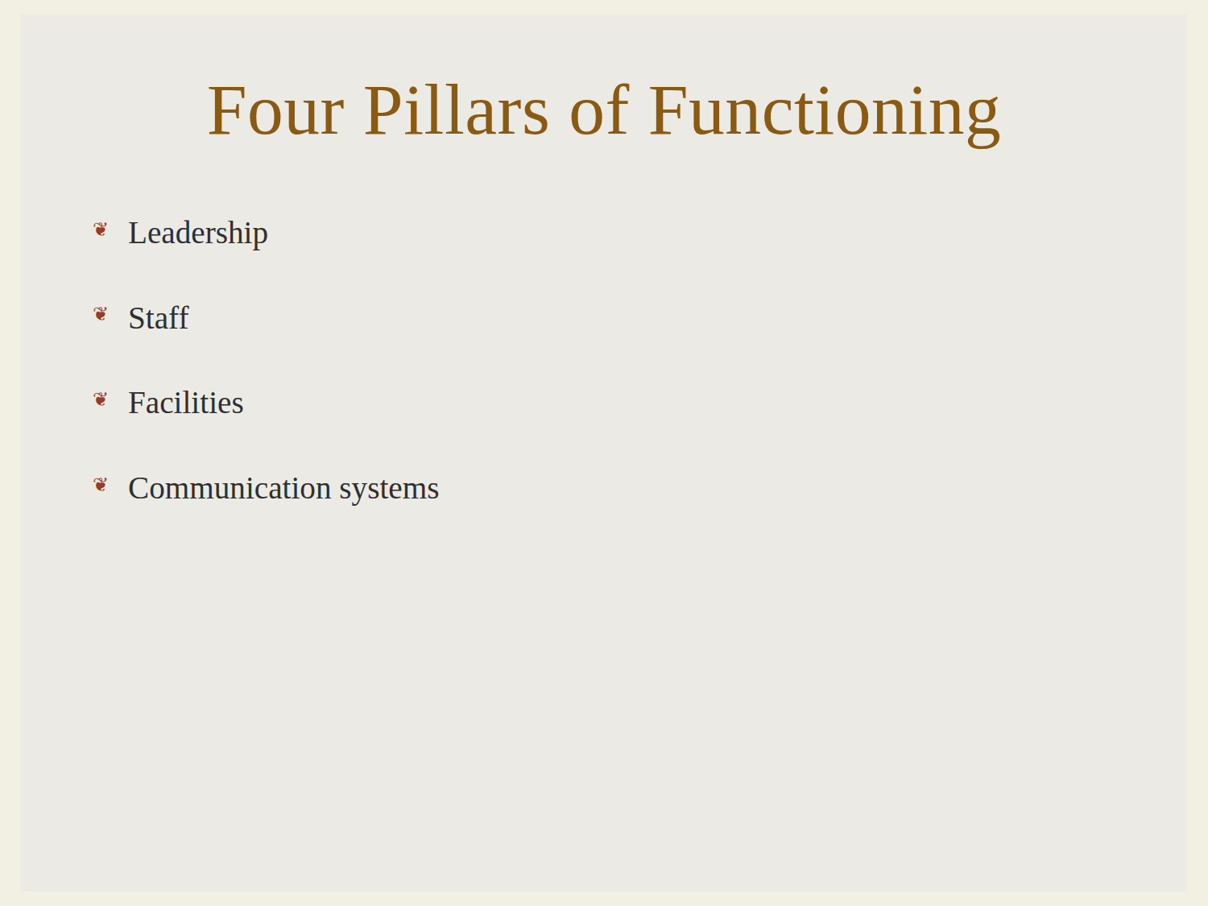Four Pillars of Functioning
Leadership
Staff
Facilities
Communication systems